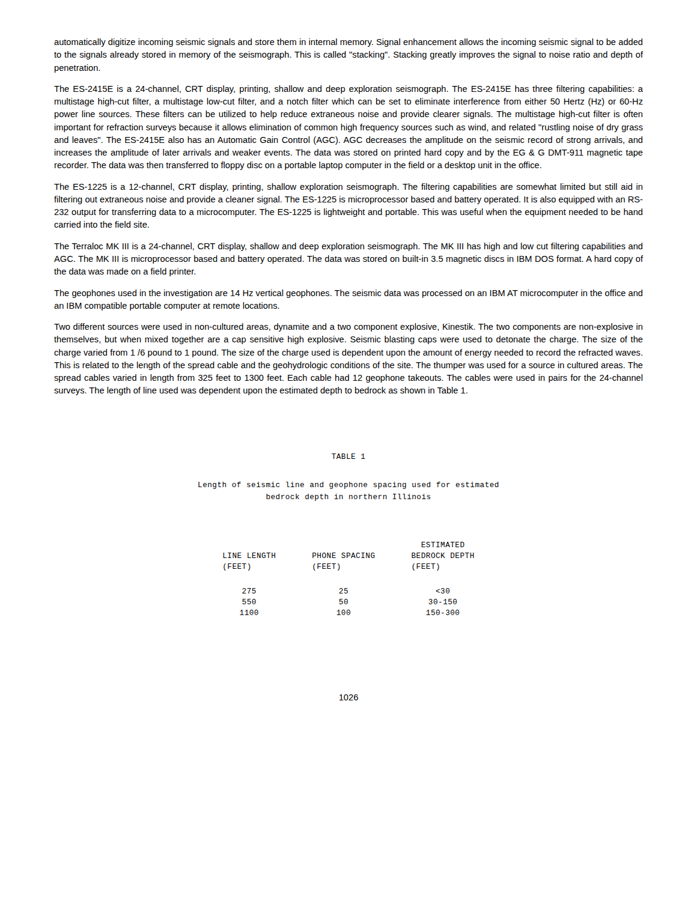automatically digitize incoming seismic signals and store them in internal memory. Signal enhancement allows the incoming seismic signal to be added to the signals already stored in memory of the seismograph. This is called "stacking". Stacking greatly improves the signal to noise ratio and depth of penetration.
The ES-2415E is a 24-channel, CRT display, printing, shallow and deep exploration seismograph. The ES-2415E has three filtering capabilities: a multistage high-cut filter, a multistage low-cut filter, and a notch filter which can be set to eliminate interference from either 50 Hertz (Hz) or 60-Hz power line sources. These filters can be utilized to help reduce extraneous noise and provide clearer signals. The multistage high-cut filter is often important for refraction surveys because it allows elimination of common high frequency sources such as wind, and related "rustling noise of dry grass and leaves". The ES-2415E also has an Automatic Gain Control (AGC). AGC decreases the amplitude on the seismic record of strong arrivals, and increases the amplitude of later arrivals and weaker events. The data was stored on printed hard copy and by the EG & G DMT-911 magnetic tape recorder. The data was then transferred to floppy disc on a portable laptop computer in the field or a desktop unit in the office.
The ES-1225 is a 12-channel, CRT display, printing, shallow exploration seismograph. The filtering capabilities are somewhat limited but still aid in filtering out extraneous noise and provide a cleaner signal. The ES-1225 is microprocessor based and battery operated. It is also equipped with an RS-232 output for transferring data to a microcomputer. The ES-1225 is lightweight and portable. This was useful when the equipment needed to be hand carried into the field site.
The Terraloc MK III is a 24-channel, CRT display, shallow and deep exploration seismograph. The MK III has high and low cut filtering capabilities and AGC. The MK III is microprocessor based and battery operated. The data was stored on built-in 3.5 magnetic discs in IBM DOS format. A hard copy of the data was made on a field printer.
The geophones used in the investigation are 14 Hz vertical geophones. The seismic data was processed on an IBM AT microcomputer in the office and an IBM compatible portable computer at remote locations.
Two different sources were used in non-cultured areas, dynamite and a two component explosive, Kinestik. The two components are non-explosive in themselves, but when mixed together are a cap sensitive high explosive. Seismic blasting caps were used to detonate the charge. The size of the charge varied from 1 /6 pound to 1 pound. The size of the charge used is dependent upon the amount of energy needed to record the refracted waves. This is related to the length of the spread cable and the geohydrologic conditions of the site. The thumper was used for a source in cultured areas. The spread cables varied in length from 325 feet to 1300 feet. Each cable had 12 geophone takeouts. The cables were used in pairs for the 24-channel surveys. The length of line used was dependent upon the estimated depth to bedrock as shown in Table 1.
TABLE 1
Length of seismic line and geophone spacing used for estimated
bedrock depth in northern Illinois
| | | ESTIMATED |
| LINE LENGTH | PHONE SPACING | BEDROCK DEPTH |
| (FEET) | (FEET) | (FEET) |
| 275 | 25 | <30 |
| 550 | 50 | 30-150 |
| 1100 | 100 | 150-300 |
1026